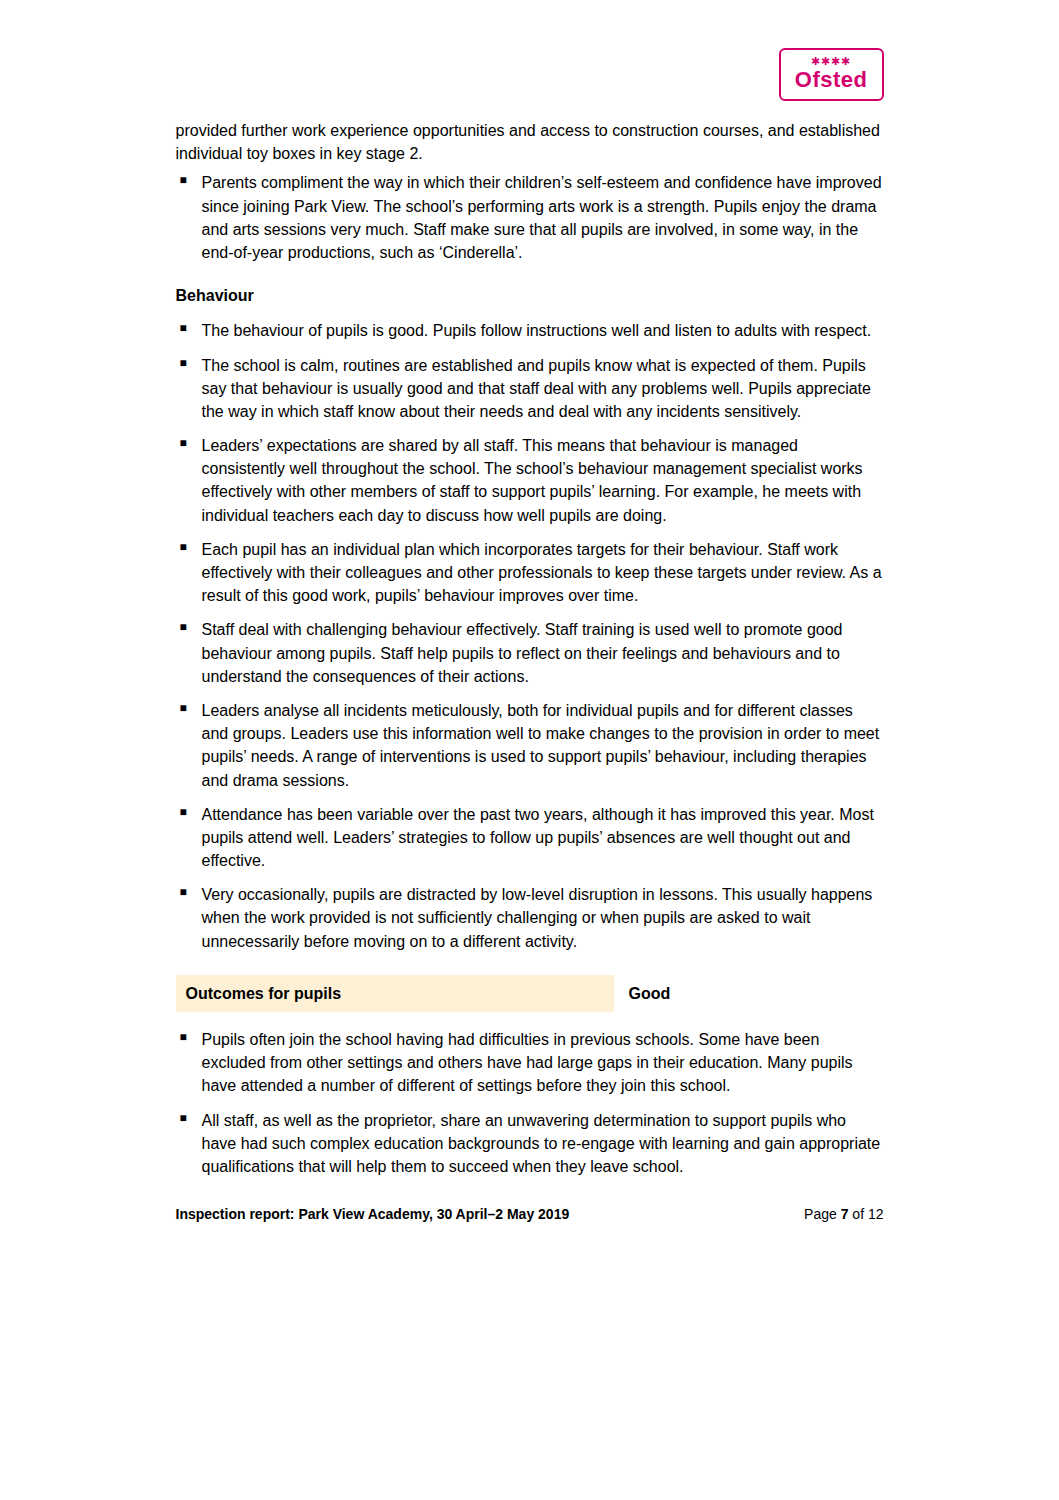✱✱✱✱ Ofsted
provided further work experience opportunities and access to construction courses, and established individual toy boxes in key stage 2.
Parents compliment the way in which their children’s self-esteem and confidence have improved since joining Park View. The school’s performing arts work is a strength. Pupils enjoy the drama and arts sessions very much. Staff make sure that all pupils are involved, in some way, in the end-of-year productions, such as ‘Cinderella’.
Behaviour
The behaviour of pupils is good. Pupils follow instructions well and listen to adults with respect.
The school is calm, routines are established and pupils know what is expected of them. Pupils say that behaviour is usually good and that staff deal with any problems well. Pupils appreciate the way in which staff know about their needs and deal with any incidents sensitively.
Leaders’ expectations are shared by all staff. This means that behaviour is managed consistently well throughout the school. The school’s behaviour management specialist works effectively with other members of staff to support pupils’ learning. For example, he meets with individual teachers each day to discuss how well pupils are doing.
Each pupil has an individual plan which incorporates targets for their behaviour. Staff work effectively with their colleagues and other professionals to keep these targets under review. As a result of this good work, pupils’ behaviour improves over time.
Staff deal with challenging behaviour effectively. Staff training is used well to promote good behaviour among pupils. Staff help pupils to reflect on their feelings and behaviours and to understand the consequences of their actions.
Leaders analyse all incidents meticulously, both for individual pupils and for different classes and groups. Leaders use this information well to make changes to the provision in order to meet pupils’ needs. A range of interventions is used to support pupils’ behaviour, including therapies and drama sessions.
Attendance has been variable over the past two years, although it has improved this year. Most pupils attend well. Leaders’ strategies to follow up pupils’ absences are well thought out and effective.
Very occasionally, pupils are distracted by low-level disruption in lessons. This usually happens when the work provided is not sufficiently challenging or when pupils are asked to wait unnecessarily before moving on to a different activity.
Outcomes for pupils
Good
Pupils often join the school having had difficulties in previous schools. Some have been excluded from other settings and others have had large gaps in their education. Many pupils have attended a number of different of settings before they join this school.
All staff, as well as the proprietor, share an unwavering determination to support pupils who have had such complex education backgrounds to re-engage with learning and gain appropriate qualifications that will help them to succeed when they leave school.
Inspection report: Park View Academy, 30 April–2 May 2019
Page 7 of 12